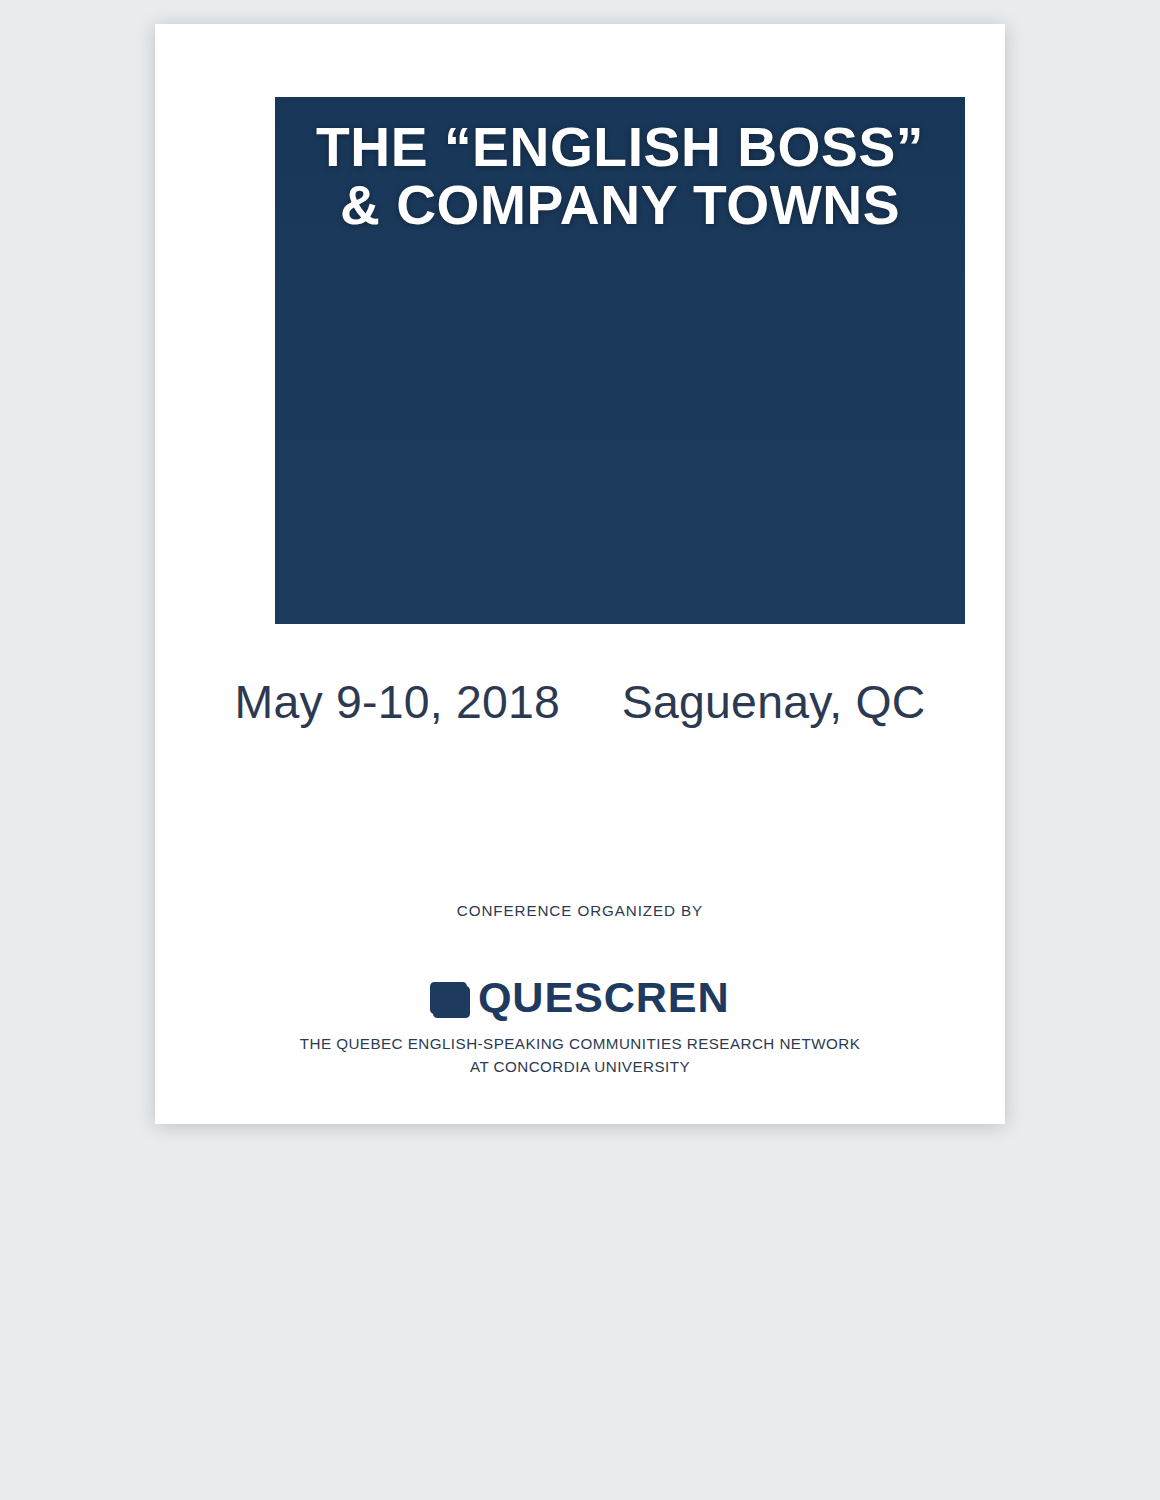The “English Boss” & Company Towns
May 9-10, 2018 Saguenay, QC
Conference organized by
QUESCREN
The Quebec English-Speaking Communities Research Network
at Concordia University